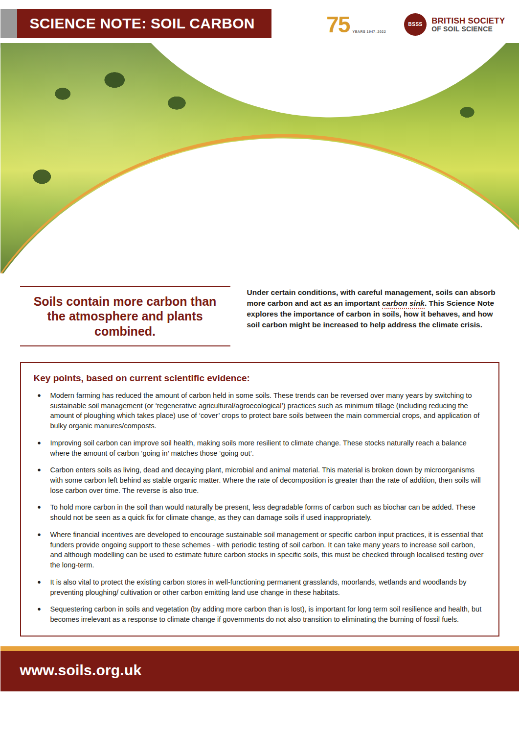Science Note: Soil Carbon
75 Years 1947–2022
BSSS
BRITISH SOCIETY
OF SOIL SCIENCE
Soils contain more carbon than the atmosphere and plants combined.
Under certain conditions, with careful management, soils can absorb more carbon and act as an important carbon sink. This Science Note explores the importance of carbon in soils, how it behaves, and how soil carbon might be increased to help address the climate crisis.
Key points, based on current scientific evidence:
Modern farming has reduced the amount of carbon held in some soils. These trends can be reversed over many years by switching to sustainable soil management (or ‘regenerative agricultural/agroecological’) practices such as minimum tillage (including reducing the amount of ploughing which takes place) use of ‘cover’ crops to protect bare soils between the main commercial crops, and application of bulky organic manures/composts.
Improving soil carbon can improve soil health, making soils more resilient to climate change. These stocks naturally reach a balance where the amount of carbon ‘going in’ matches those ‘going out’.
Carbon enters soils as living, dead and decaying plant, microbial and animal material. This material is broken down by microorganisms with some carbon left behind as stable organic matter. Where the rate of decomposition is greater than the rate of addition, then soils will lose carbon over time. The reverse is also true.
To hold more carbon in the soil than would naturally be present, less degradable forms of carbon such as biochar can be added. These should not be seen as a quick fix for climate change, as they can damage soils if used inappropriately.
Where financial incentives are developed to encourage sustainable soil management or specific carbon input practices, it is essential that funders provide ongoing support to these schemes - with periodic testing of soil carbon. It can take many years to increase soil carbon, and although modelling can be used to estimate future carbon stocks in specific soils, this must be checked through localised testing over the long-term.
It is also vital to protect the existing carbon stores in well-functioning permanent grasslands, moorlands, wetlands and woodlands by preventing ploughing/ cultivation or other carbon emitting land use change in these habitats.
Sequestering carbon in soils and vegetation (by adding more carbon than is lost), is important for long term soil resilience and health, but becomes irrelevant as a response to climate change if governments do not also transition to eliminating the burning of fossil fuels.
www.soils.org.uk